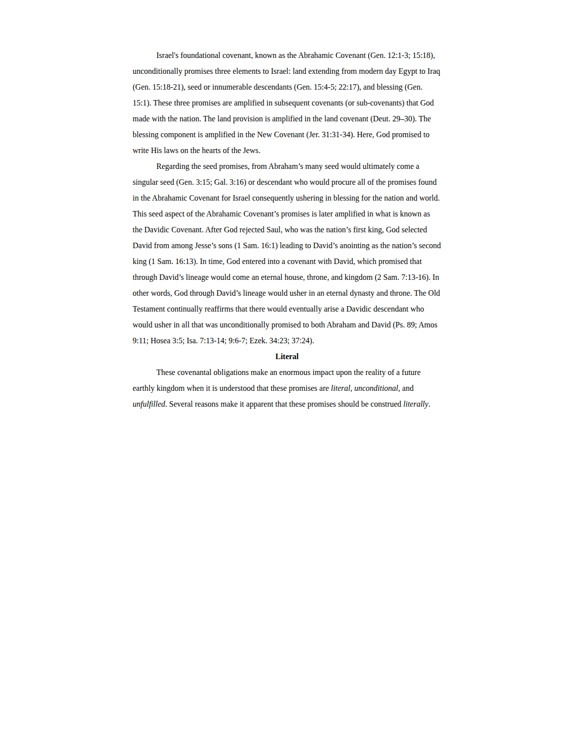Israel's foundational covenant, known as the Abrahamic Covenant (Gen. 12:1-3; 15:18), unconditionally promises three elements to Israel: land extending from modern day Egypt to Iraq (Gen. 15:18-21), seed or innumerable descendants (Gen. 15:4-5; 22:17), and blessing (Gen. 15:1). These three promises are amplified in subsequent covenants (or sub-covenants) that God made with the nation. The land provision is amplified in the land covenant (Deut. 29–30). The blessing component is amplified in the New Covenant (Jer. 31:31-34). Here, God promised to write His laws on the hearts of the Jews.
Regarding the seed promises, from Abraham’s many seed would ultimately come a singular seed (Gen. 3:15; Gal. 3:16) or descendant who would procure all of the promises found in the Abrahamic Covenant for Israel consequently ushering in blessing for the nation and world. This seed aspect of the Abrahamic Covenant’s promises is later amplified in what is known as the Davidic Covenant. After God rejected Saul, who was the nation’s first king, God selected David from among Jesse’s sons (1 Sam. 16:1) leading to David’s anointing as the nation’s second king (1 Sam. 16:13). In time, God entered into a covenant with David, which promised that through David’s lineage would come an eternal house, throne, and kingdom (2 Sam. 7:13-16). In other words, God through David’s lineage would usher in an eternal dynasty and throne. The Old Testament continually reaffirms that there would eventually arise a Davidic descendant who would usher in all that was unconditionally promised to both Abraham and David (Ps. 89; Amos 9:11; Hosea 3:5; Isa. 7:13-14; 9:6-7; Ezek. 34:23; 37:24).
Literal
These covenantal obligations make an enormous impact upon the reality of a future earthly kingdom when it is understood that these promises are literal, unconditional, and unfulfilled. Several reasons make it apparent that these promises should be construed literally.